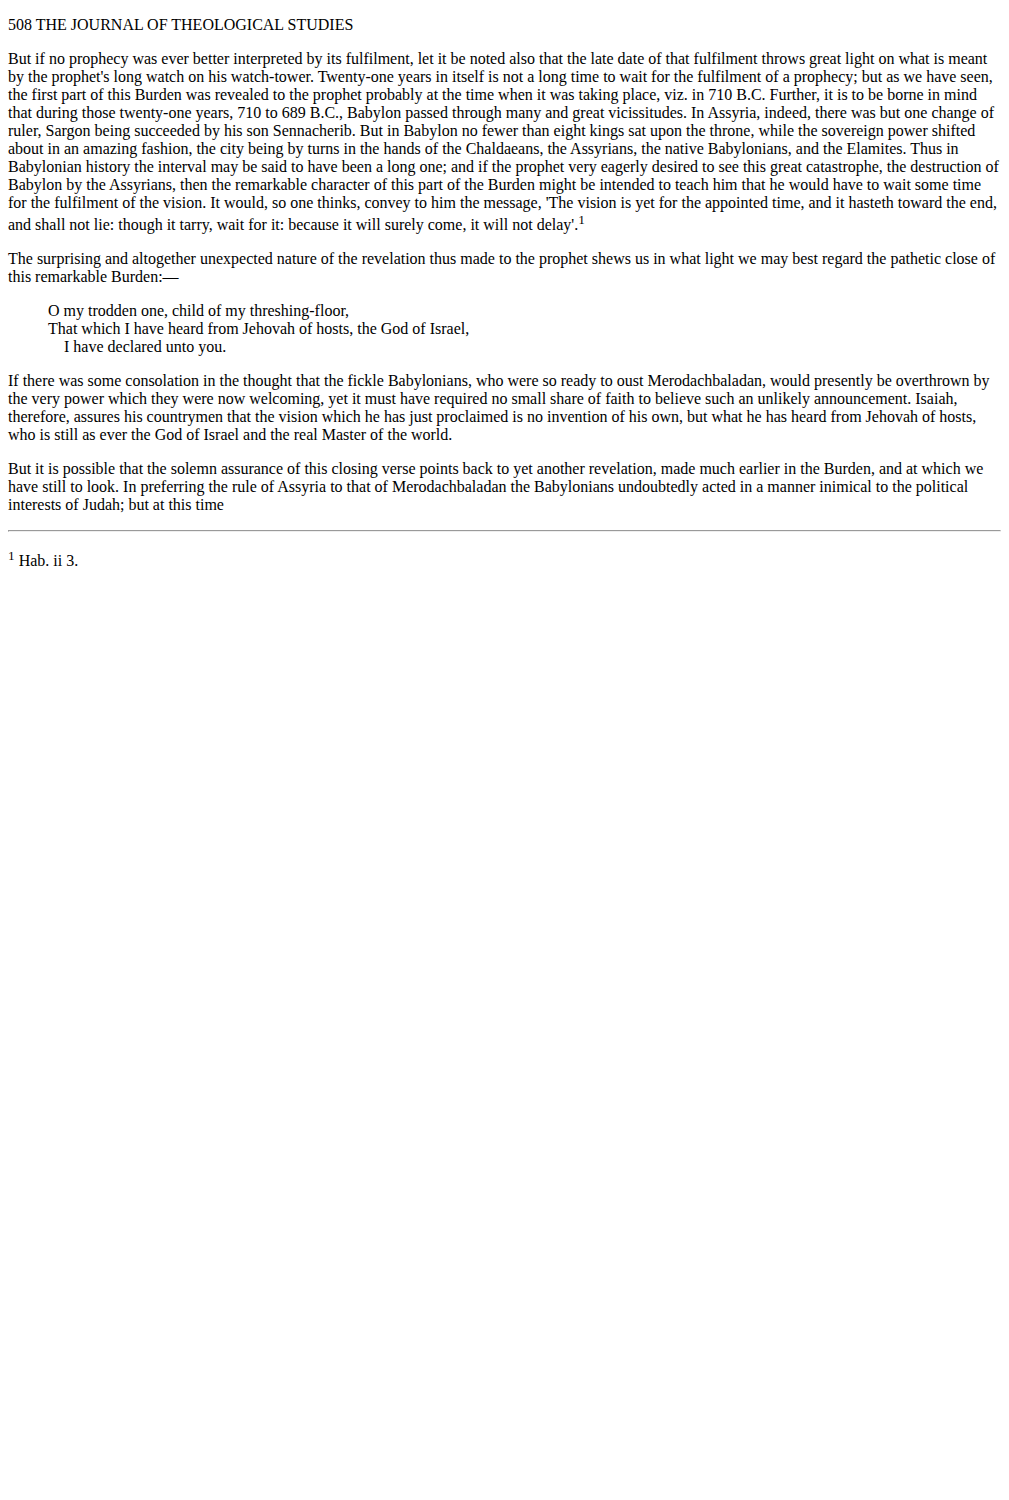508 THE JOURNAL OF THEOLOGICAL STUDIES
But if no prophecy was ever better interpreted by its fulfilment, let it be noted also that the late date of that fulfilment throws great light on what is meant by the prophet's long watch on his watch-tower. Twenty-one years in itself is not a long time to wait for the fulfilment of a prophecy; but as we have seen, the first part of this Burden was revealed to the prophet probably at the time when it was taking place, viz. in 710 B.C. Further, it is to be borne in mind that during those twenty-one years, 710 to 689 B.C., Babylon passed through many and great vicissitudes. In Assyria, indeed, there was but one change of ruler, Sargon being succeeded by his son Sennacherib. But in Babylon no fewer than eight kings sat upon the throne, while the sovereign power shifted about in an amazing fashion, the city being by turns in the hands of the Chaldaeans, the Assyrians, the native Babylonians, and the Elamites. Thus in Babylonian history the interval may be said to have been a long one; and if the prophet very eagerly desired to see this great catastrophe, the destruction of Babylon by the Assyrians, then the remarkable character of this part of the Burden might be intended to teach him that he would have to wait some time for the fulfilment of the vision. It would, so one thinks, convey to him the message, 'The vision is yet for the appointed time, and it hasteth toward the end, and shall not lie: though it tarry, wait for it: because it will surely come, it will not delay'.1
The surprising and altogether unexpected nature of the revelation thus made to the prophet shews us in what light we may best regard the pathetic close of this remarkable Burden:—
O my trodden one, child of my threshing-floor,
That which I have heard from Jehovah of hosts, the God of Israel,
I have declared unto you.
If there was some consolation in the thought that the fickle Babylonians, who were so ready to oust Merodachbaladan, would presently be overthrown by the very power which they were now welcoming, yet it must have required no small share of faith to believe such an unlikely announcement. Isaiah, therefore, assures his countrymen that the vision which he has just proclaimed is no invention of his own, but what he has heard from Jehovah of hosts, who is still as ever the God of Israel and the real Master of the world.
But it is possible that the solemn assurance of this closing verse points back to yet another revelation, made much earlier in the Burden, and at which we have still to look. In preferring the rule of Assyria to that of Merodachbaladan the Babylonians undoubtedly acted in a manner inimical to the political interests of Judah; but at this time
1 Hab. ii 3.